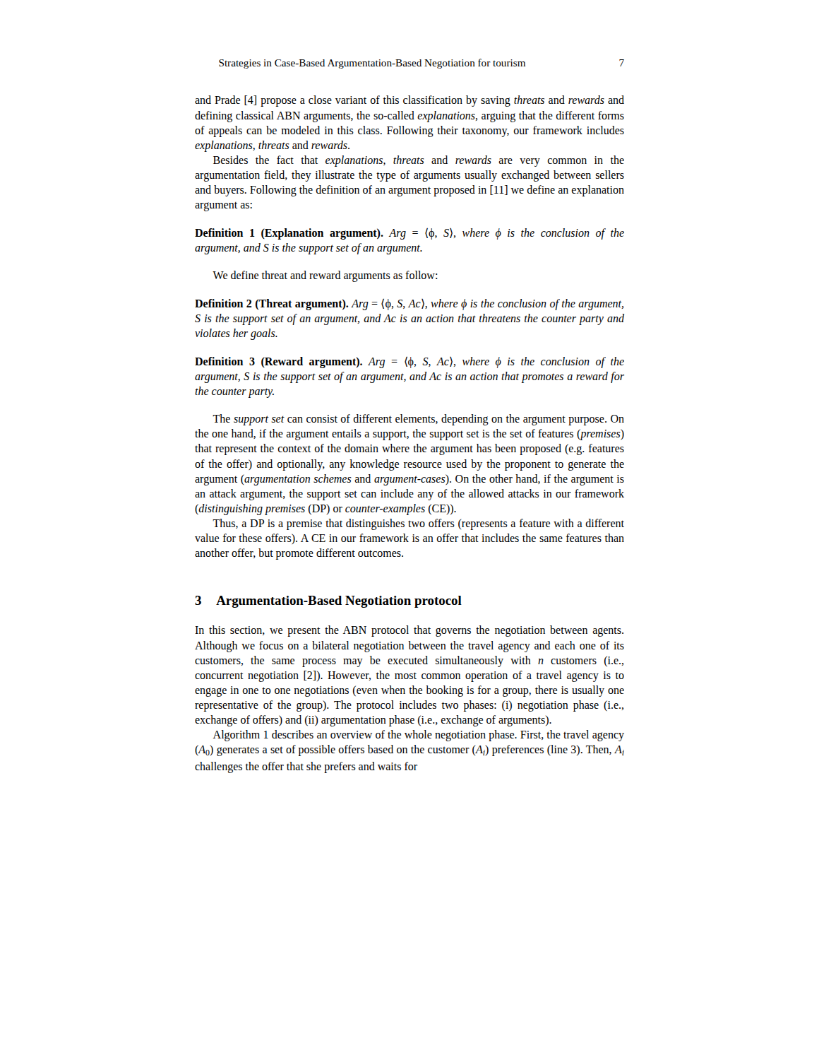Strategies in Case-Based Argumentation-Based Negotiation for tourism 7
and Prade [4] propose a close variant of this classification by saving threats and rewards and defining classical ABN arguments, the so-called explanations, arguing that the different forms of appeals can be modeled in this class. Following their taxonomy, our framework includes explanations, threats and rewards.
Besides the fact that explanations, threats and rewards are very common in the argumentation field, they illustrate the type of arguments usually exchanged between sellers and buyers. Following the definition of an argument proposed in [11] we define an explanation argument as:
Definition 1 (Explanation argument). Arg = ⟨ϕ, S⟩, where ϕ is the conclusion of the argument, and S is the support set of an argument.
We define threat and reward arguments as follow:
Definition 2 (Threat argument). Arg = ⟨ϕ, S, Ac⟩, where ϕ is the conclusion of the argument, S is the support set of an argument, and Ac is an action that threatens the counter party and violates her goals.
Definition 3 (Reward argument). Arg = ⟨ϕ, S, Ac⟩, where ϕ is the conclusion of the argument, S is the support set of an argument, and Ac is an action that promotes a reward for the counter party.
The support set can consist of different elements, depending on the argument purpose. On the one hand, if the argument entails a support, the support set is the set of features (premises) that represent the context of the domain where the argument has been proposed (e.g. features of the offer) and optionally, any knowledge resource used by the proponent to generate the argument (argumentation schemes and argument-cases). On the other hand, if the argument is an attack argument, the support set can include any of the allowed attacks in our framework (distinguishing premises (DP) or counter-examples (CE)).
Thus, a DP is a premise that distinguishes two offers (represents a feature with a different value for these offers). A CE in our framework is an offer that includes the same features than another offer, but promote different outcomes.
3 Argumentation-Based Negotiation protocol
In this section, we present the ABN protocol that governs the negotiation between agents. Although we focus on a bilateral negotiation between the travel agency and each one of its customers, the same process may be executed simultaneously with n customers (i.e., concurrent negotiation [2]). However, the most common operation of a travel agency is to engage in one to one negotiations (even when the booking is for a group, there is usually one representative of the group). The protocol includes two phases: (i) negotiation phase (i.e., exchange of offers) and (ii) argumentation phase (i.e., exchange of arguments).
Algorithm 1 describes an overview of the whole negotiation phase. First, the travel agency (A0) generates a set of possible offers based on the customer (Ai) preferences (line 3). Then, Ai challenges the offer that she prefers and waits for